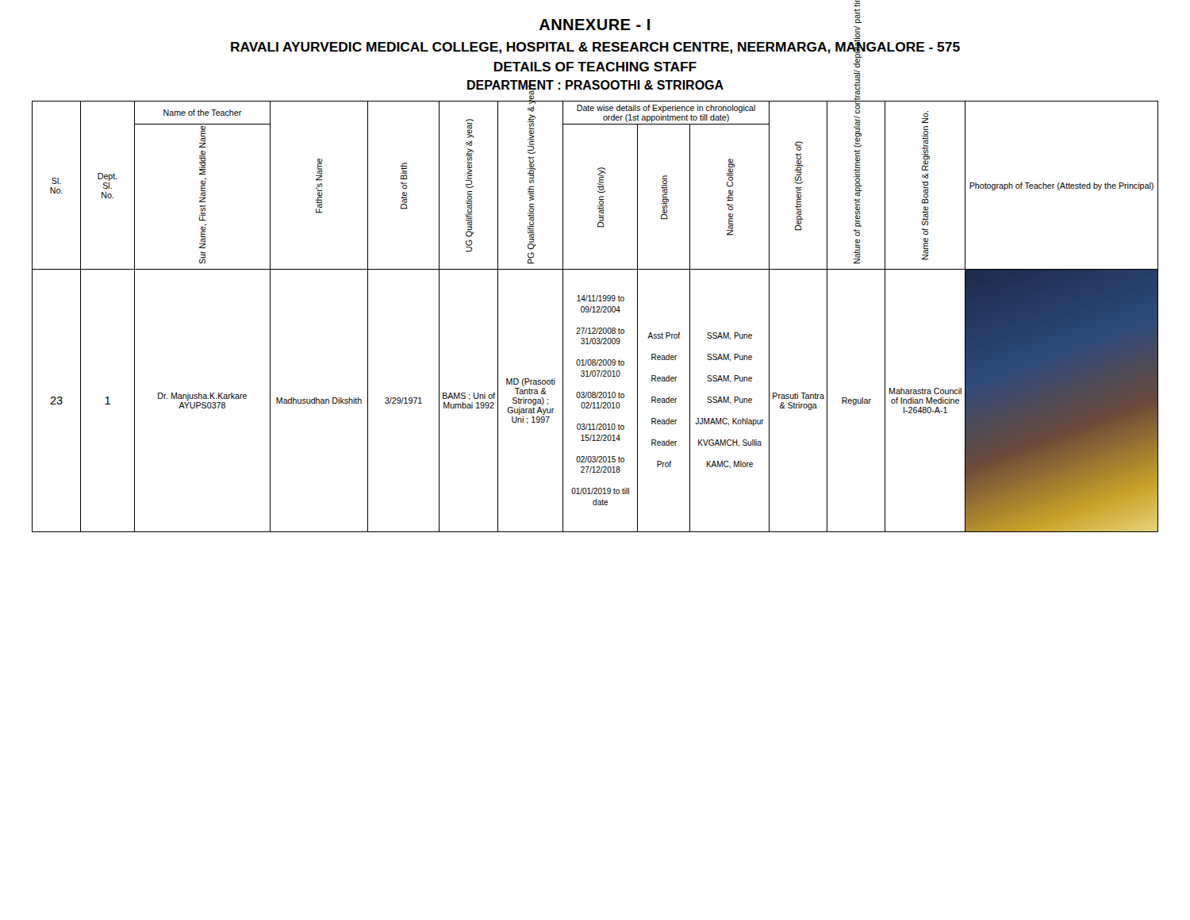ANNEXURE - I
RAVALI AYURVEDIC MEDICAL COLLEGE, HOSPITAL & RESEARCH CENTRE, NEERMARGA, MANGALORE - 575
DETAILS OF TEACHING STAFF
DEPARTMENT : PRASOOTHI & STRIROGA
| Sl. No. | Dept. Sl. No. | Name of the Teacher | Father's Name | Date of Birth | UG Qualification (University & year) | PG Qualification with subject (University & year) | Date wise details of Experience in chronological order (1st appointment to till date) | Department (Subject of) | Nature of present appointment (regular/ contractual/ deputation/ part time/ adhoc) | Name of State Board & Registration No. | Photograph of Teacher (Attested by the Principal) |
| --- | --- | --- | --- | --- | --- | --- | --- | --- | --- | --- | --- |
| Sur Name, First Name, Middle Name | Duration (d/m/y) | Designation | Name of the College |
| 23 | 1 | Dr. Manjusha.K.Karkare AYUPS0378 | Madhusudhan Dikshith | 3/29/1971 | BAMS ; Uni of Mumbai 1992 | MD (Prasooti Tantra & Striroga) ; Gujarat Ayur Uni ; 1997 | 14/11/1999 to 09/12/2004 27/12/2008 to 31/03/2009 01/08/2009 to 31/07/2010 03/08/2010 to 02/11/2010 03/11/2010 to 15/12/2014 02/03/2015 to 27/12/2018 01/01/2019 to till date | Asst Prof Reader Reader Reader Reader Reader Prof | SSAM, Pune SSAM, Pune SSAM, Pune SSAM, Pune JJMAMC, Kohlapur KVGAMCH, Sullia KAMC, Mlore | Prasuti Tantra & Striroga | Regular | Maharastra Council of Indian Medicine I-26480-A-1 | |